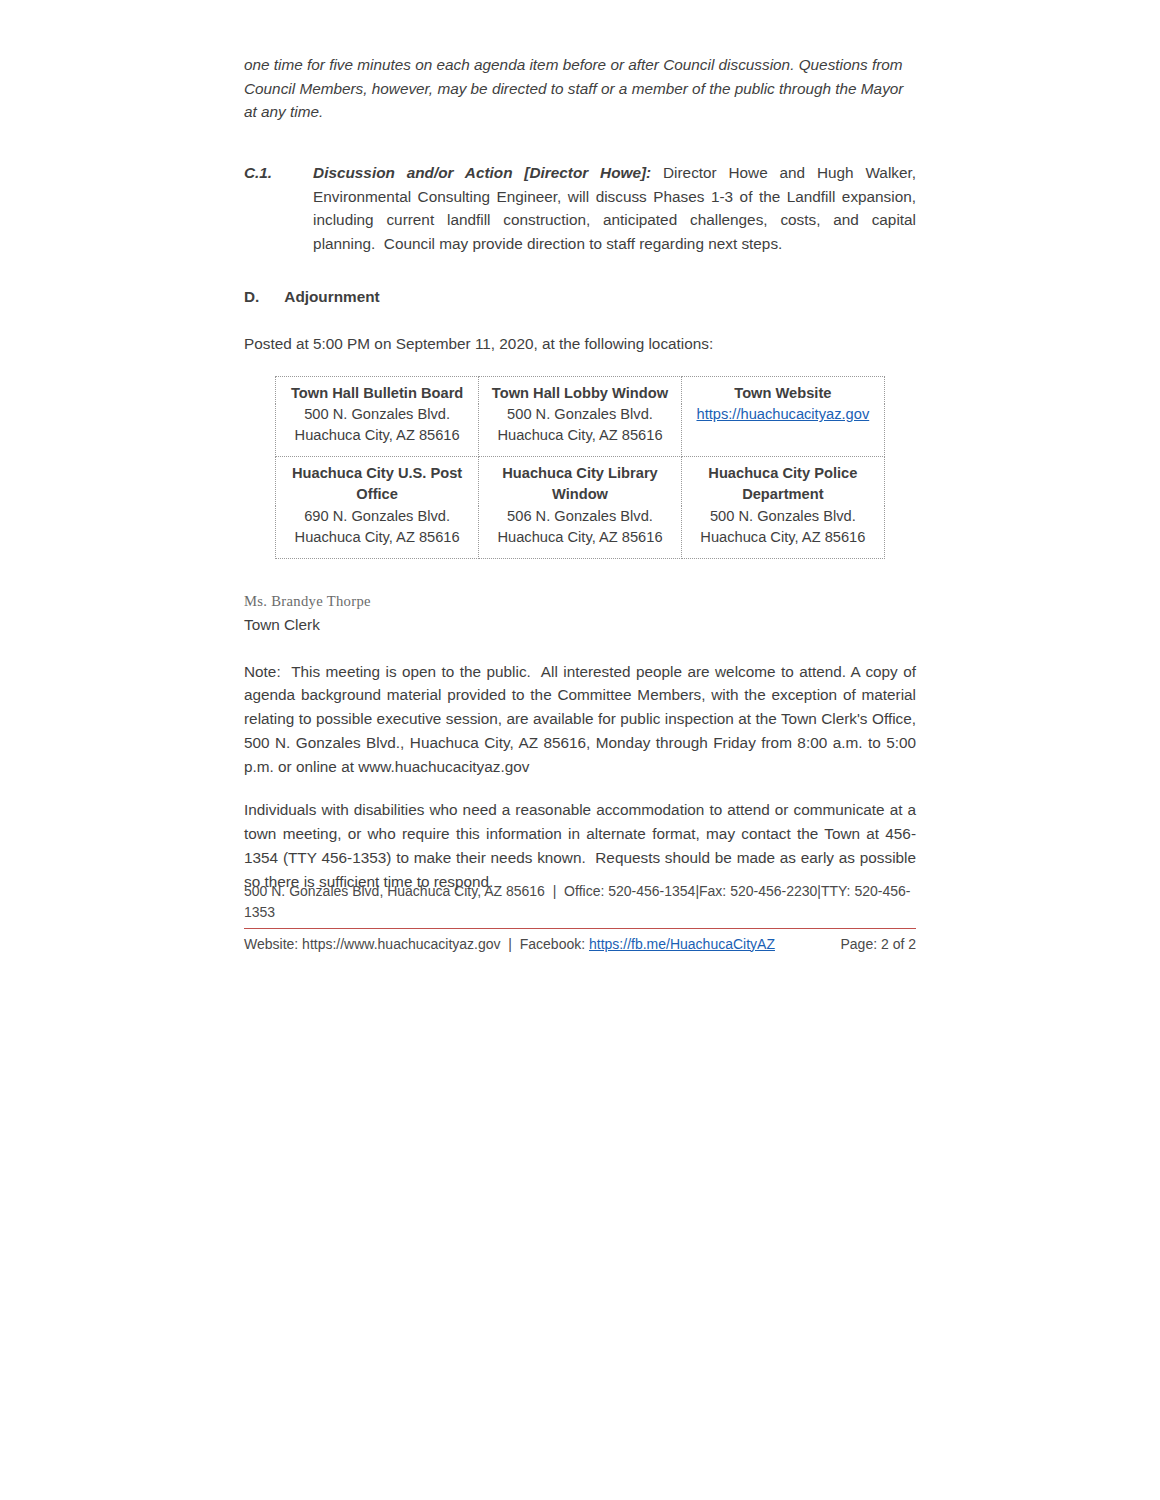one time for five minutes on each agenda item before or after Council discussion. Questions from Council Members, however, may be directed to staff or a member of the public through the Mayor at any time.
C.1.
Discussion and/or Action [Director Howe]: Director Howe and Hugh Walker, Environmental Consulting Engineer, will discuss Phases 1-3 of the Landfill expansion, including current landfill construction, anticipated challenges, costs, and capital planning. Council may provide direction to staff regarding next steps.
D. Adjournment
Posted at 5:00 PM on September 11, 2020, at the following locations:
| Town Hall Bulletin Board | Town Hall Lobby Window | Town Website |
| 500 N. Gonzales Blvd. Huachuca City, AZ 85616 | 500 N. Gonzales Blvd. Huachuca City, AZ 85616 | https://huachucacityaz.gov |
| Huachuca City U.S. Post Office | Huachuca City Library Window | Huachuca City Police Department |
| 690 N. Gonzales Blvd. Huachuca City, AZ 85616 | 506 N. Gonzales Blvd. Huachuca City, AZ 85616 | 500 N. Gonzales Blvd. Huachuca City, AZ 85616 |
Ms. Brandye Thorpe
Town Clerk
Note: This meeting is open to the public. All interested people are welcome to attend. A copy of agenda background material provided to the Committee Members, with the exception of material relating to possible executive session, are available for public inspection at the Town Clerk's Office, 500 N. Gonzales Blvd., Huachuca City, AZ 85616, Monday through Friday from 8:00 a.m. to 5:00 p.m. or online at www.huachucacityaz.gov
Individuals with disabilities who need a reasonable accommodation to attend or communicate at a town meeting, or who require this information in alternate format, may contact the Town at 456-1354 (TTY 456-1353) to make their needs known. Requests should be made as early as possible so there is sufficient time to respond.
500 N. Gonzales Blvd, Huachuca City, AZ 85616 | Office: 520-456-1354|Fax: 520-456-2230|TTY: 520-456-1353
Website: https://www.huachucacityaz.gov | Facebook: https://fb.me/HuachucaCityAZ Page: 2 of 2